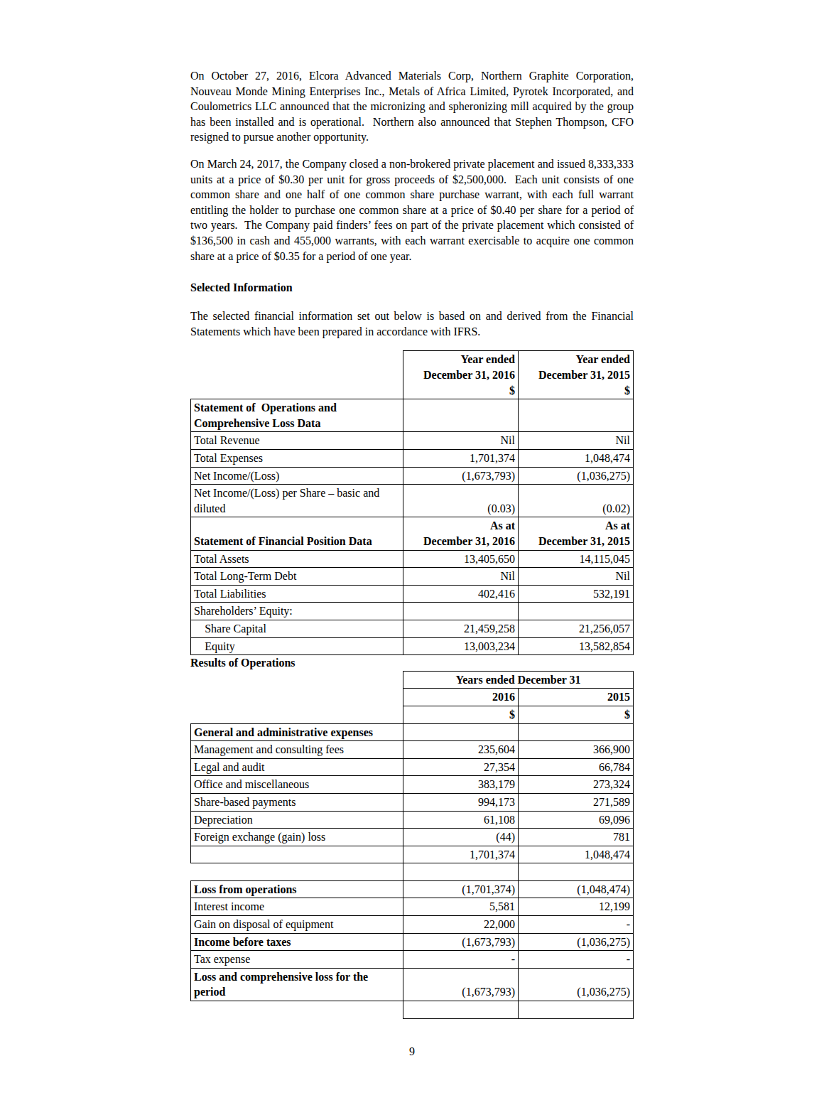On October 27, 2016, Elcora Advanced Materials Corp, Northern Graphite Corporation, Nouveau Monde Mining Enterprises Inc., Metals of Africa Limited, Pyrotek Incorporated, and Coulometrics LLC announced that the micronizing and spheronizing mill acquired by the group has been installed and is operational. Northern also announced that Stephen Thompson, CFO resigned to pursue another opportunity.
On March 24, 2017, the Company closed a non-brokered private placement and issued 8,333,333 units at a price of $0.30 per unit for gross proceeds of $2,500,000. Each unit consists of one common share and one half of one common share purchase warrant, with each full warrant entitling the holder to purchase one common share at a price of $0.40 per share for a period of two years. The Company paid finders’ fees on part of the private placement which consisted of $136,500 in cash and 455,000 warrants, with each warrant exercisable to acquire one common share at a price of $0.35 for a period of one year.
Selected Information
The selected financial information set out below is based on and derived from the Financial Statements which have been prepared in accordance with IFRS.
| | Year ended December 31, 2016 $ | Year ended December 31, 2015 $ |
| Statement of Operations and Comprehensive Loss Data | | |
| Total Revenue | Nil | Nil |
| Total Expenses | 1,701,374 | 1,048,474 |
| Net Income/(Loss) | (1,673,793) | (1,036,275) |
| Net Income/(Loss) per Share – basic and diluted | (0.03) | (0.02) |
| Statement of Financial Position Data | As at December 31, 2016 | As at December 31, 2015 |
| Total Assets | 13,405,650 | 14,115,045 |
| Total Long-Term Debt | Nil | Nil |
| Total Liabilities | 402,416 | 532,191 |
| Shareholders’ Equity: | | |
| Share Capital | 21,459,258 | 21,256,057 |
| Equity | 13,003,234 | 13,582,854 |
Results of Operations
| | Years ended December 31 |
| | 2016 | 2015 |
| | $ | $ |
| General and administrative expenses | | |
| Management and consulting fees | 235,604 | 366,900 |
| Legal and audit | 27,354 | 66,784 |
| Office and miscellaneous | 383,179 | 273,324 |
| Share-based payments | 994,173 | 271,589 |
| Depreciation | 61,108 | 69,096 |
| Foreign exchange (gain) loss | (44) | 781 |
| | 1,701,374 | 1,048,474 |
| Loss from operations | (1,701,374) | (1,048,474) |
| Interest income | 5,581 | 12,199 |
| Gain on disposal of equipment | 22,000 | - |
| Income before taxes | (1,673,793) | (1,036,275) |
| Tax expense | - | - |
| Loss and comprehensive loss for the period | (1,673,793) | (1,036,275) |
9